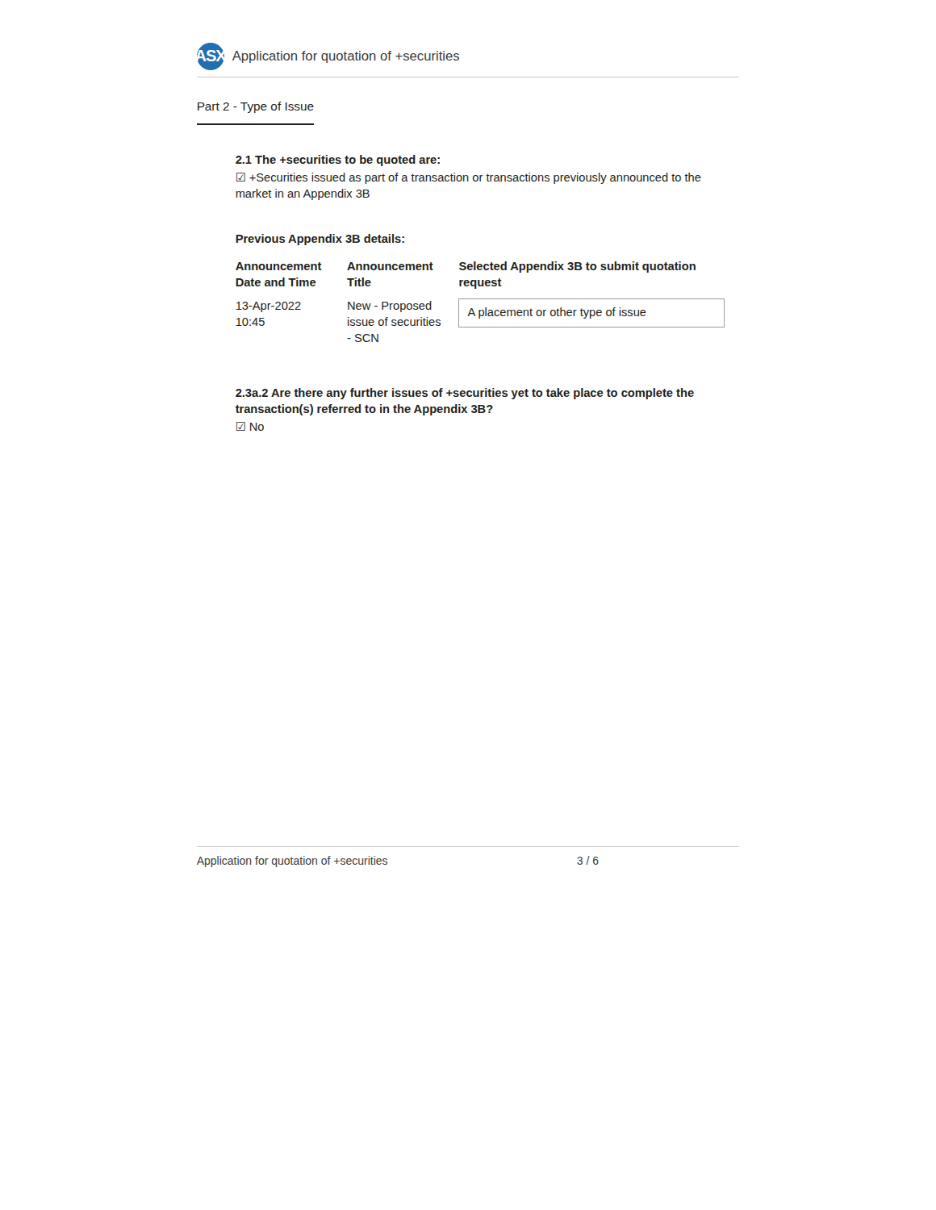ASX
Application for quotation of +securities
Part 2 - Type of Issue
2.1 The +securities to be quoted are:
☑+Securities issued as part of a transaction or transactions previously announced to the market in an Appendix 3B
Previous Appendix 3B details:
| Announcement Date and Time | Announcement Title | Selected Appendix 3B to submit quotation request |
| --- | --- | --- |
| 13-Apr-2022 10:45 | New - Proposed issue of securities - SCN | A placement or other type of issue |
2.3a.2 Are there any further issues of +securities yet to take place to complete the transaction(s) referred to in the Appendix 3B?
☑No
Application for quotation of +securities
3 / 6